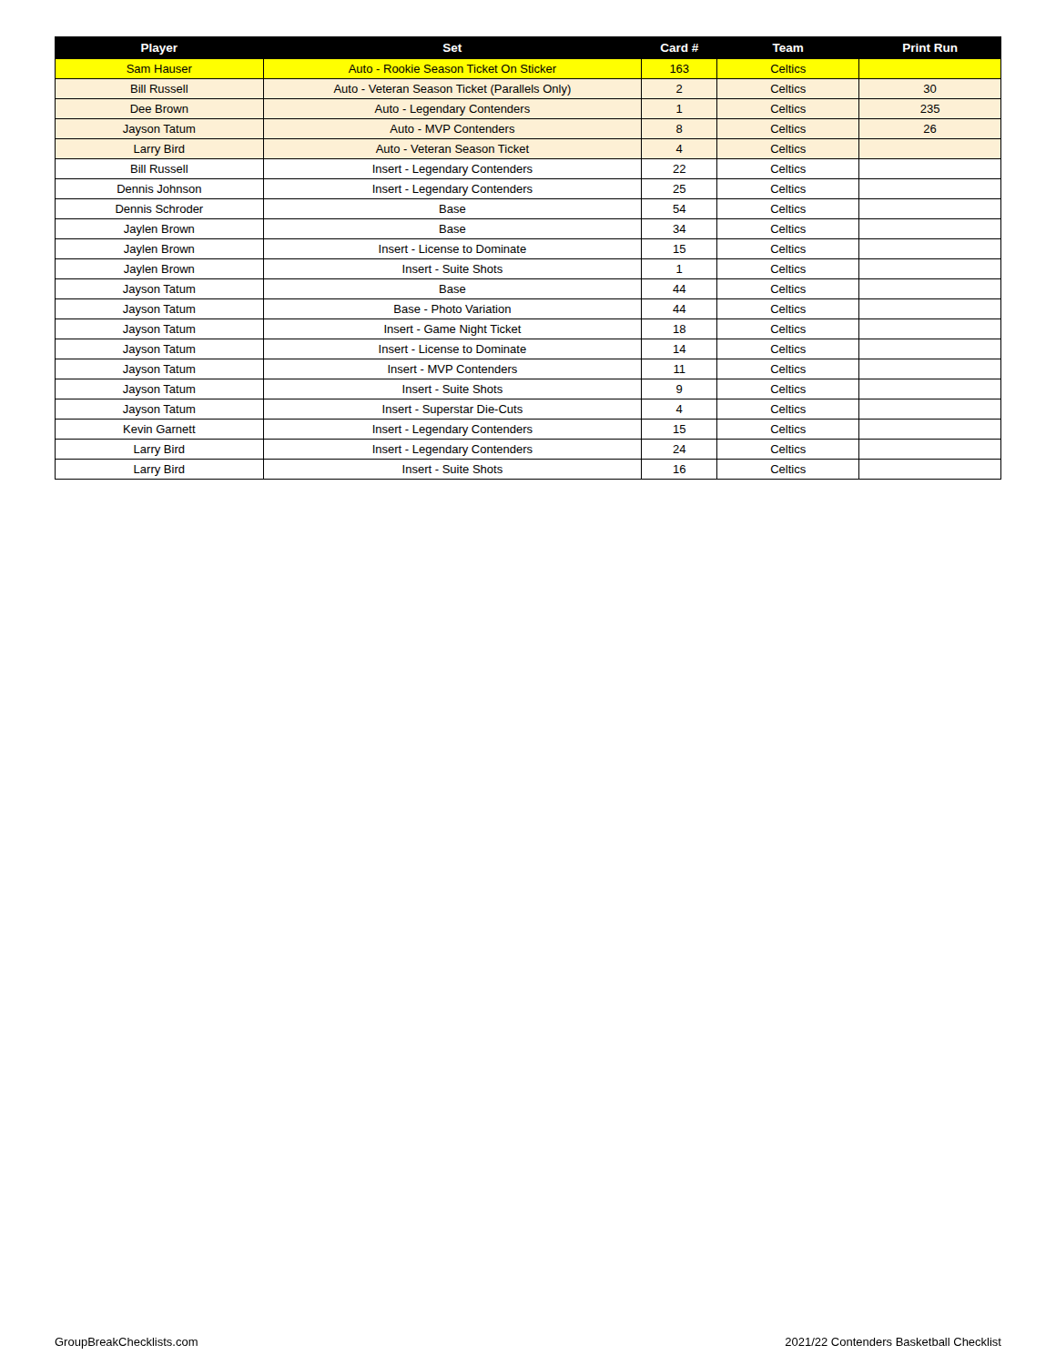| Player | Set | Card # | Team | Print Run |
| --- | --- | --- | --- | --- |
| Sam Hauser | Auto - Rookie Season Ticket On Sticker | 163 | Celtics | |
| Bill Russell | Auto - Veteran Season Ticket (Parallels Only) | 2 | Celtics | 30 |
| Dee Brown | Auto - Legendary Contenders | 1 | Celtics | 235 |
| Jayson Tatum | Auto - MVP Contenders | 8 | Celtics | 26 |
| Larry Bird | Auto - Veteran Season Ticket | 4 | Celtics | |
| Bill Russell | Insert - Legendary Contenders | 22 | Celtics | |
| Dennis Johnson | Insert - Legendary Contenders | 25 | Celtics | |
| Dennis Schroder | Base | 54 | Celtics | |
| Jaylen Brown | Base | 34 | Celtics | |
| Jaylen Brown | Insert - License to Dominate | 15 | Celtics | |
| Jaylen Brown | Insert - Suite Shots | 1 | Celtics | |
| Jayson Tatum | Base | 44 | Celtics | |
| Jayson Tatum | Base - Photo Variation | 44 | Celtics | |
| Jayson Tatum | Insert - Game Night Ticket | 18 | Celtics | |
| Jayson Tatum | Insert - License to Dominate | 14 | Celtics | |
| Jayson Tatum | Insert - MVP Contenders | 11 | Celtics | |
| Jayson Tatum | Insert - Suite Shots | 9 | Celtics | |
| Jayson Tatum | Insert - Superstar Die-Cuts | 4 | Celtics | |
| Kevin Garnett | Insert - Legendary Contenders | 15 | Celtics | |
| Larry Bird | Insert - Legendary Contenders | 24 | Celtics | |
| Larry Bird | Insert - Suite Shots | 16 | Celtics | |
GroupBreakChecklists.com
2021/22 Contenders Basketball Checklist